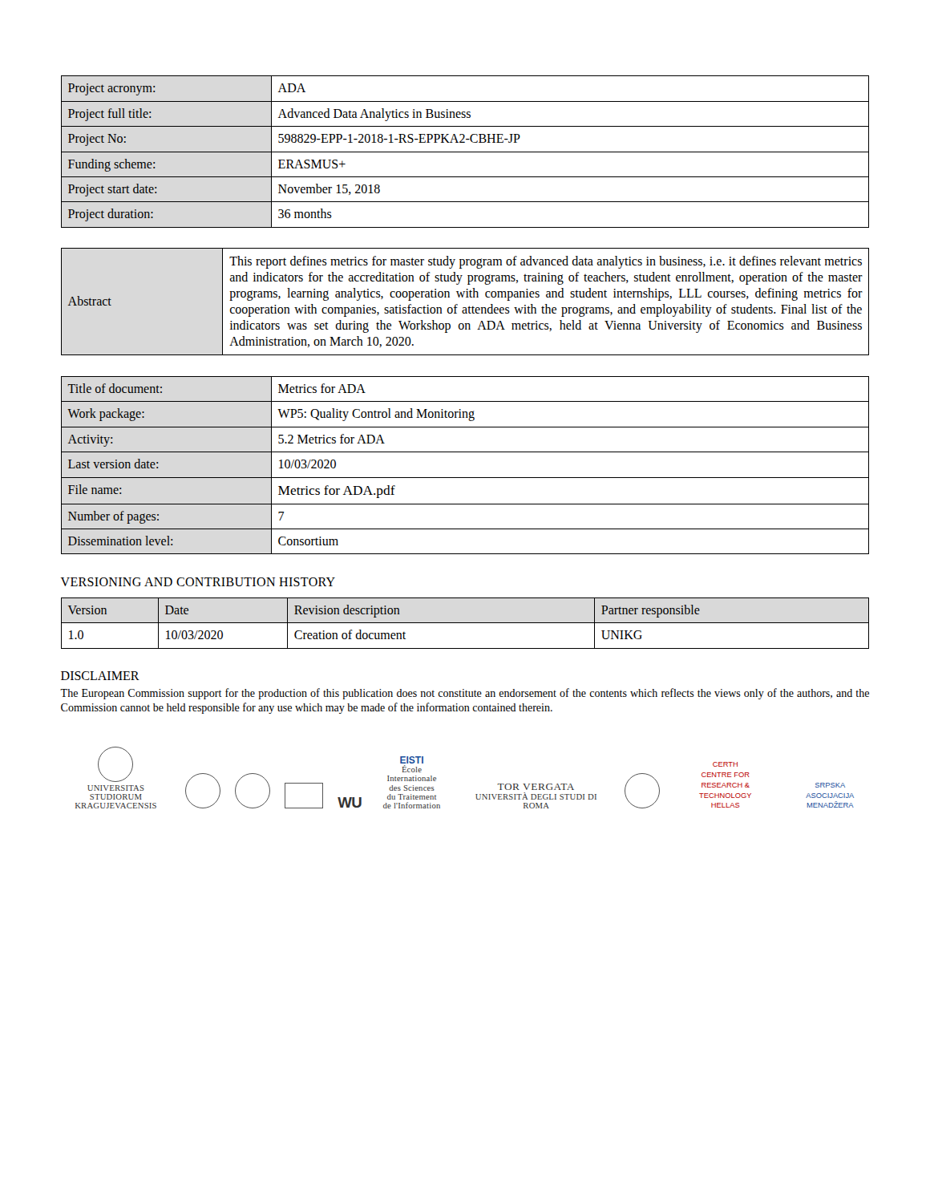| Project acronym: | ADA |
| Project full title: | Advanced Data Analytics in Business |
| Project No: | 598829-EPP-1-2018-1-RS-EPPKA2-CBHE-JP |
| Funding scheme: | ERASMUS+ |
| Project start date: | November 15, 2018 |
| Project duration: | 36 months |
| Abstract | This report defines metrics for master study program of advanced data analytics in business, i.e. it defines relevant metrics and indicators for the accreditation of study programs, training of teachers, student enrollment, operation of the master programs, learning analytics, cooperation with companies and student internships, LLL courses, defining metrics for cooperation with companies, satisfaction of attendees with the programs, and employability of students. Final list of the indicators was set during the Workshop on ADA metrics, held at Vienna University of Economics and Business Administration, on March 10, 2020. |
| Title of document: | Metrics for ADA |
| Work package: | WP5: Quality Control and Monitoring |
| Activity: | 5.2 Metrics for ADA |
| Last version date: | 10/03/2020 |
| File name: | Metrics for ADA.pdf |
| Number of pages: | 7 |
| Dissemination level: | Consortium |
VERSIONING AND CONTRIBUTION HISTORY
| Version | Date | Revision description | Partner responsible |
| --- | --- | --- | --- |
| 1.0 | 10/03/2020 | Creation of document | UNIKG |
DISCLAIMER
The European Commission support for the production of this publication does not constitute an endorsement of the contents which reflects the views only of the authors, and the Commission cannot be held responsible for any use which may be made of the information contained therein.
UNIVERSITAS STUDIORUM
KRAGUJEVACENSIS WU EISTI École Internationale
des Sciences
du Traitement
de l'Information TOR VERGATA UNIVERSITÀ DEGLI STUDI DI ROMA CERTH
CENTRE FOR
RESEARCH & TECHNOLOGY
HELLAS SRPSKA ASOCIJACIJA
MENADŽERA